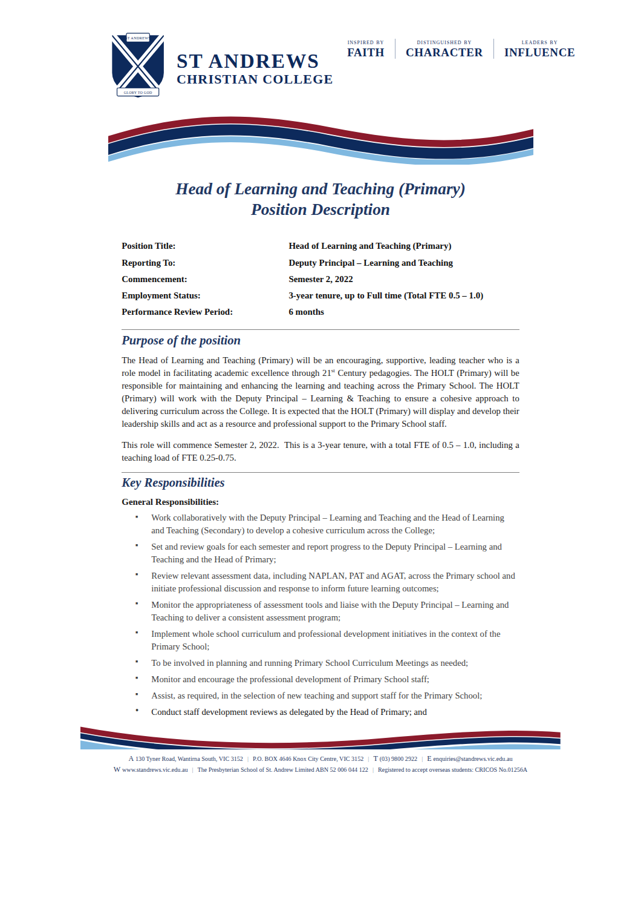ST ANDREWS GLORY TO GOD
ST ANDREWS
CHRISTIAN COLLEGE
Inspired by Faith
Distinguished by Character
Leaders by Influence
Head of Learning and Teaching (Primary)
Position Description
| Position Title: | Head of Learning and Teaching (Primary) |
| Reporting To: | Deputy Principal – Learning and Teaching |
| Commencement: | Semester 2, 2022 |
| Employment Status: | 3-year tenure, up to Full time (Total FTE 0.5 – 1.0) |
| Performance Review Period: | 6 months |
Purpose of the position
The Head of Learning and Teaching (Primary) will be an encouraging, supportive, leading teacher who is a role model in facilitating academic excellence through 21st Century pedagogies. The HOLT (Primary) will be responsible for maintaining and enhancing the learning and teaching across the Primary School. The HOLT (Primary) will work with the Deputy Principal – Learning & Teaching to ensure a cohesive approach to delivering curriculum across the College. It is expected that the HOLT (Primary) will display and develop their leadership skills and act as a resource and professional support to the Primary School staff.
This role will commence Semester 2, 2022. This is a 3-year tenure, with a total FTE of 0.5 – 1.0, including a teaching load of FTE 0.25-0.75.
Key Responsibilities
General Responsibilities:
Work collaboratively with the Deputy Principal – Learning and Teaching and the Head of Learning and Teaching (Secondary) to develop a cohesive curriculum across the College;
Set and review goals for each semester and report progress to the Deputy Principal – Learning and Teaching and the Head of Primary;
Review relevant assessment data, including NAPLAN, PAT and AGAT, across the Primary school and initiate professional discussion and response to inform future learning outcomes;
Monitor the appropriateness of assessment tools and liaise with the Deputy Principal – Learning and Teaching to deliver a consistent assessment program;
Implement whole school curriculum and professional development initiatives in the context of the Primary School;
To be involved in planning and running Primary School Curriculum Meetings as needed;
Monitor and encourage the professional development of Primary School staff;
Assist, as required, in the selection of new teaching and support staff for the Primary School;
Conduct staff development reviews as delegated by the Head of Primary; and
A 130 Tyner Road, Wantirna South, VIC 3152 | P.O. BOX 4646 Knox City Centre, VIC 3152 | T (03) 9800 2922 | E enquiries@standrews.vic.edu.au
W www.standrews.vic.edu.au | The Presbyterian School of St. Andrew Limited ABN 52 006 044 122 | Registered to accept overseas students: CRICOS No.01256A